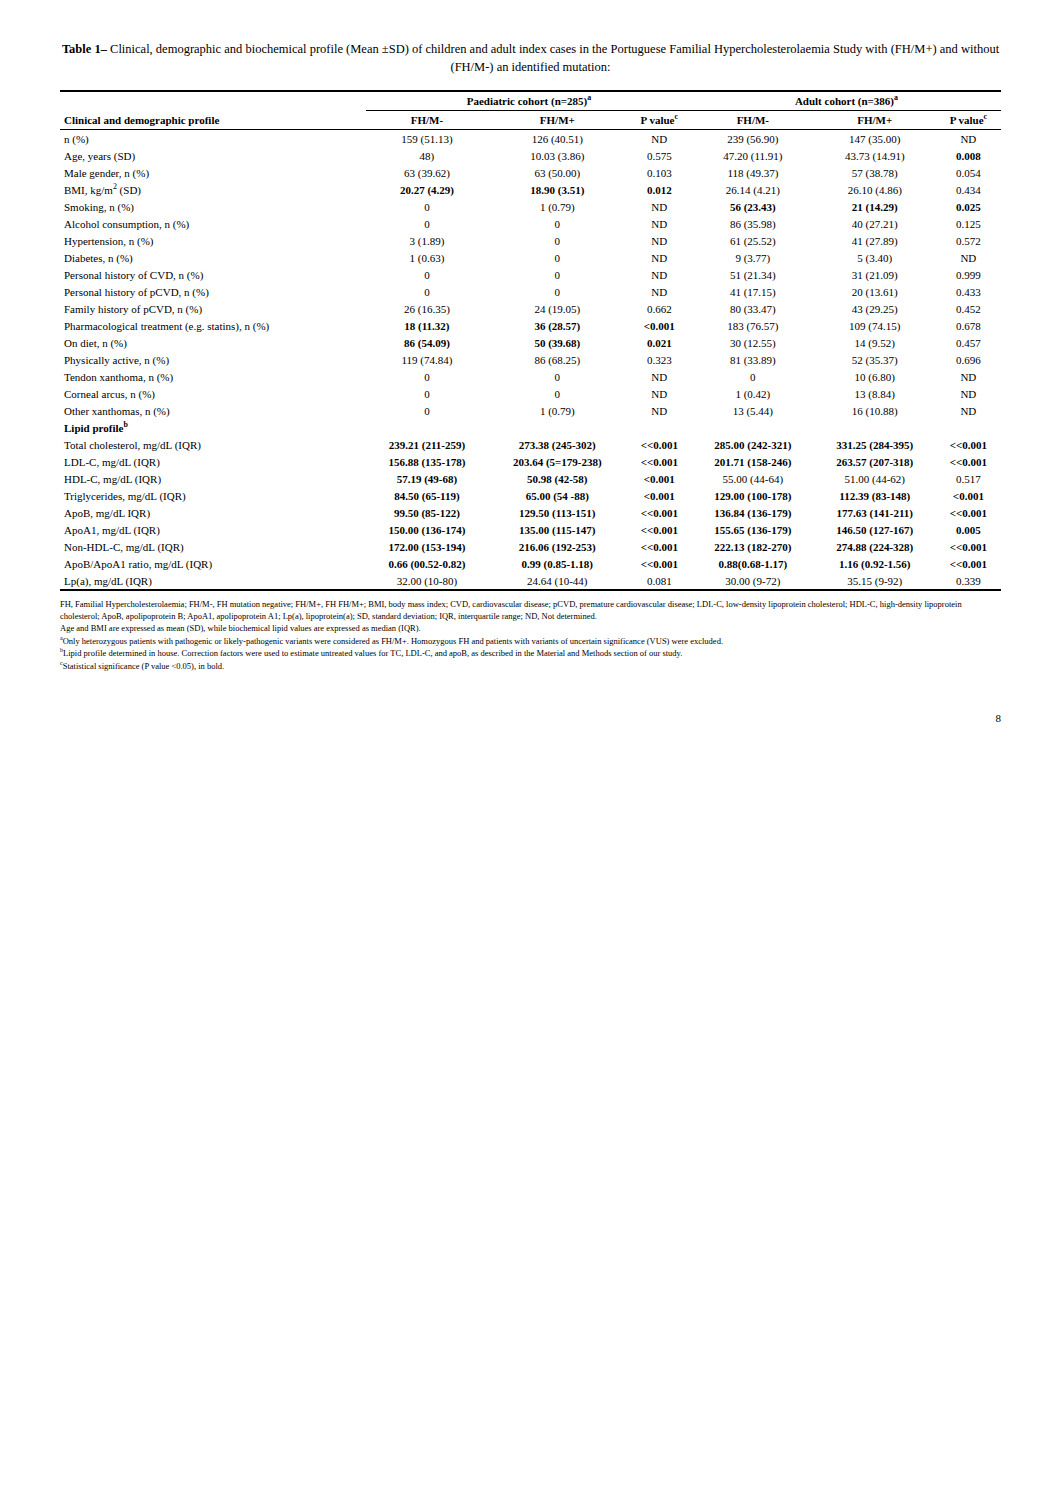Table 1– Clinical, demographic and biochemical profile (Mean ±SD) of children and adult index cases in the Portuguese Familial Hypercholesterolaemia Study with (FH/M+) and without (FH/M-) an identified mutation:
| | Paediatric cohort (n=285) a | Adult cohort (n=386) a |
| --- | --- | --- |
| Clinical and demographic profile | FH/M- | FH/M+ | P value c | FH/M- | FH/M+ | P value c |
| n (%) | 159 (51.13) | 126 (40.51) | ND | 239 (56.90) | 147 (35.00) | ND |
| Age, years (SD) | 48) | 10.03 (3.86) | 0.575 | 47.20 (11.91) | 43.73 (14.91) | 0.008 |
| Male gender, n (%) | 63 (39.62) | 63 (50.00) | 0.103 | 118 (49.37) | 57 (38.78) | 0.054 |
| BMI, kg/m 2 (SD) | 20.27 (4.29) | 18.90 (3.51) | 0.012 | 26.14 (4.21) | 26.10 (4.86) | 0.434 |
| Smoking, n (%) | 0 | 1 (0.79) | ND | 56 (23.43) | 21 (14.29) | 0.025 |
| Alcohol consumption, n (%) | 0 | 0 | ND | 86 (35.98) | 40 (27.21) | 0.125 |
| Hypertension, n (%) | 3 (1.89) | 0 | ND | 61 (25.52) | 41 (27.89) | 0.572 |
| Diabetes, n (%) | 1 (0.63) | 0 | ND | 9 (3.77) | 5 (3.40) | ND |
| Personal history of CVD, n (%) | 0 | 0 | ND | 51 (21.34) | 31 (21.09) | 0.999 |
| Personal history of pCVD, n (%) | 0 | 0 | ND | 41 (17.15) | 20 (13.61) | 0.433 |
| Family history of pCVD, n (%) | 26 (16.35) | 24 (19.05) | 0.662 | 80 (33.47) | 43 (29.25) | 0.452 |
| Pharmacological treatment (e.g. statins), n (%) | 18 (11.32) | 36 (28.57) | <0.001 | 183 (76.57) | 109 (74.15) | 0.678 |
| On diet, n (%) | 86 (54.09) | 50 (39.68) | 0.021 | 30 (12.55) | 14 (9.52) | 0.457 |
| Physically active, n (%) | 119 (74.84) | 86 (68.25) | 0.323 | 81 (33.89) | 52 (35.37) | 0.696 |
| Tendon xanthoma, n (%) | 0 | 0 | ND | 0 | 10 (6.80) | ND |
| Corneal arcus, n (%) | 0 | 0 | ND | 1 (0.42) | 13 (8.84) | ND |
| Other xanthomas, n (%) | 0 | 1 (0.79) | ND | 13 (5.44) | 16 (10.88) | ND |
| Lipid profile b | | | | | | |
| Total cholesterol, mg/dL (IQR) | 239.21 (211-259) | 273.38 (245-302) | <<0.001 | 285.00 (242-321) | 331.25 (284-395) | <<0.001 |
| LDL-C, mg/dL (IQR) | 156.88 (135-178) | 203.64 (5=179-238) | <<0.001 | 201.71 (158-246) | 263.57 (207-318) | <<0.001 |
| HDL-C, mg/dL (IQR) | 57.19 (49-68) | 50.98 (42-58) | <0.001 | 55.00 (44-64) | 51.00 (44-62) | 0.517 |
| Triglycerides, mg/dL (IQR) | 84.50 (65-119) | 65.00 (54 -88) | <0.001 | 129.00 (100-178) | 112.39 (83-148) | <0.001 |
| ApoB, mg/dL IQR) | 99.50 (85-122) | 129.50 (113-151) | <<0.001 | 136.84 (136-179) | 177.63 (141-211) | <<0.001 |
| ApoA1, mg/dL (IQR) | 150.00 (136-174) | 135.00 (115-147) | <<0.001 | 155.65 (136-179) | 146.50 (127-167) | 0.005 |
| Non-HDL-C, mg/dL (IQR) | 172.00 (153-194) | 216.06 (192-253) | <<0.001 | 222.13 (182-270) | 274.88 (224-328) | <<0.001 |
| ApoB/ApoA1 ratio, mg/dL (IQR) | 0.66 (00.52-0.82) | 0.99 (0.85-1.18) | <<0.001 | 0.88(0.68-1.17) | 1.16 (0.92-1.56) | <<0.001 |
| Lp(a), mg/dL (IQR) | 32.00 (10-80) | 24.64 (10-44) | 0.081 | 30.00 (9-72) | 35.15 (9-92) | 0.339 |
FH, Familial Hypercholesterolaemia; FH/M-, FH mutation negative; FH/M+, FH FH/M+; BMI, body mass index; CVD, cardiovascular disease; pCVD, premature cardiovascular disease; LDL-C, low-density lipoprotein cholesterol; HDL-C, high-density lipoprotein cholesterol; ApoB, apolipoprotein B; ApoA1, apolipoprotein A1; Lp(a), lipoprotein(a); SD, standard deviation; IQR, interquartile range; ND, Not determined.
Age and BMI are expressed as mean (SD), while biochemical lipid values are expressed as median (IQR).
aOnly heterozygous patients with pathogenic or likely-pathogenic variants were considered as FH/M+. Homozygous FH and patients with variants of uncertain significance (VUS) were excluded.
bLipid profile determined in house. Correction factors were used to estimate untreated values for TC, LDL-C, and apoB, as described in the Material and Methods section of our study.
cStatistical significance (P value <0.05), in bold.
8